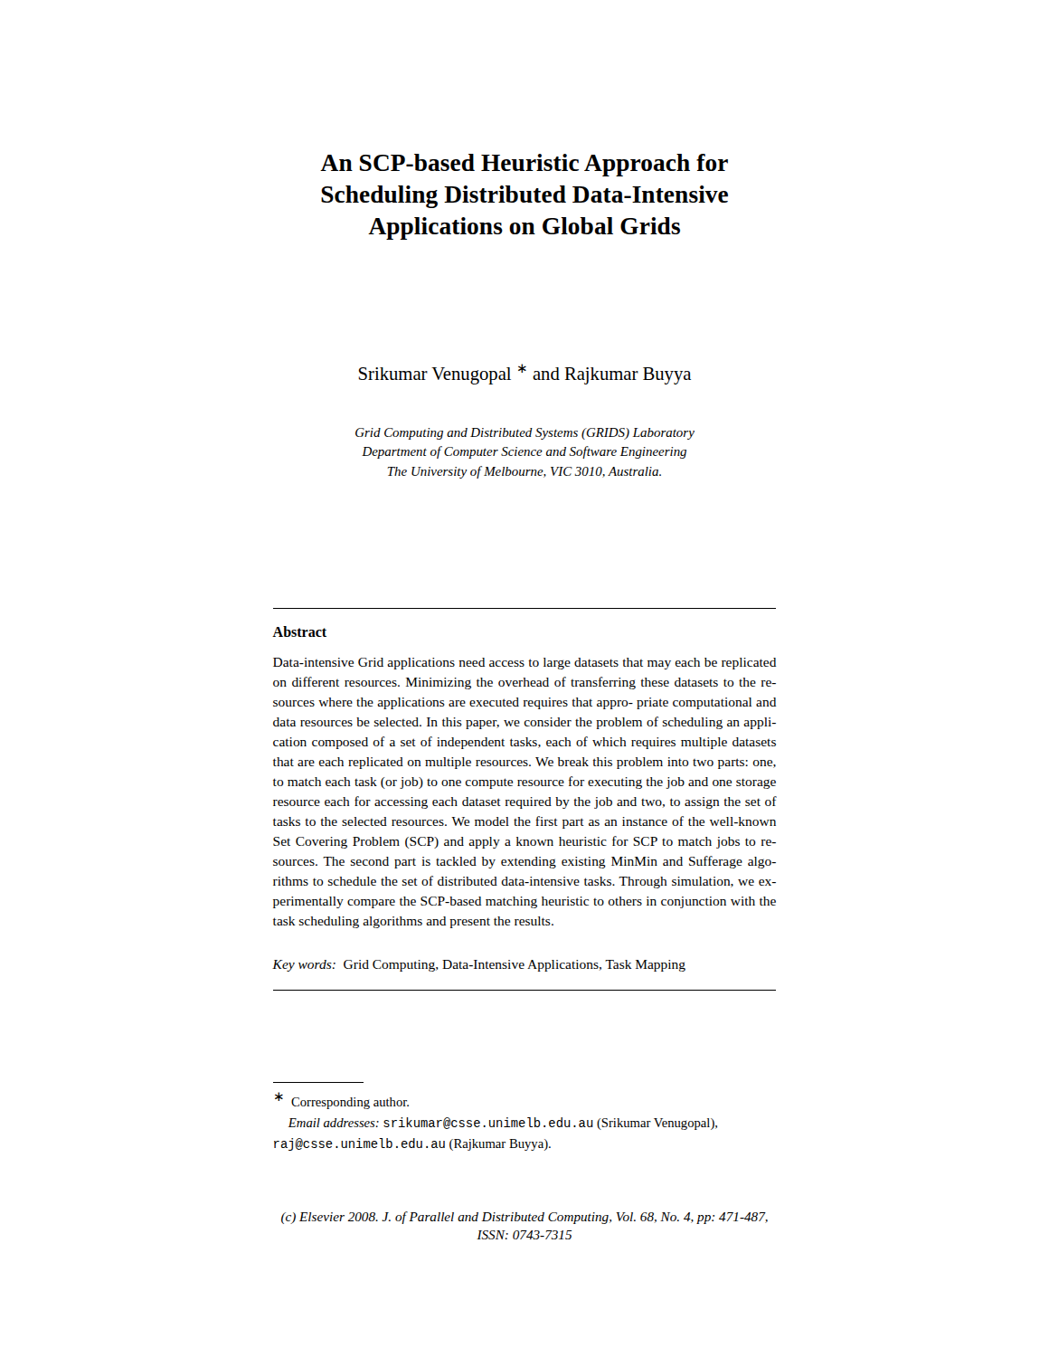An SCP-based Heuristic Approach for
Scheduling Distributed Data-Intensive
Applications on Global Grids
Srikumar Venugopal ∗ and Rajkumar Buyya
Grid Computing and Distributed Systems (GRIDS) Laboratory
Department of Computer Science and Software Engineering
The University of Melbourne, VIC 3010, Australia.
Abstract
Data-intensive Grid applications need access to large datasets that may each be replicated on different resources. Minimizing the overhead of transferring these datasets to the resources where the applications are executed requires that appro- priate computational and data resources be selected. In this paper, we consider the problem of scheduling an application composed of a set of independent tasks, each of which requires multiple datasets that are each replicated on multiple resources. We break this problem into two parts: one, to match each task (or job) to one compute resource for executing the job and one storage resource each for accessing each dataset required by the job and two, to assign the set of tasks to the selected resources. We model the first part as an instance of the well-known Set Covering Problem (SCP) and apply a known heuristic for SCP to match jobs to resources. The second part is tackled by extending existing MinMin and Sufferage algorithms to schedule the set of distributed data-intensive tasks. Through simulation, we ex- perimentally compare the SCP-based matching heuristic to others in conjunction with the task scheduling algorithms and present the results.
Key words: Grid Computing, Data-Intensive Applications, Task Mapping
∗ Corresponding author.
Email addresses: srikumar@csse.unimelb.edu.au (Srikumar Venugopal),
raj@csse.unimelb.edu.au (Rajkumar Buyya).
(c) Elsevier 2008. J. of Parallel and Distributed Computing, Vol. 68, No. 4, pp: 471-487, ISSN: 0743-7315